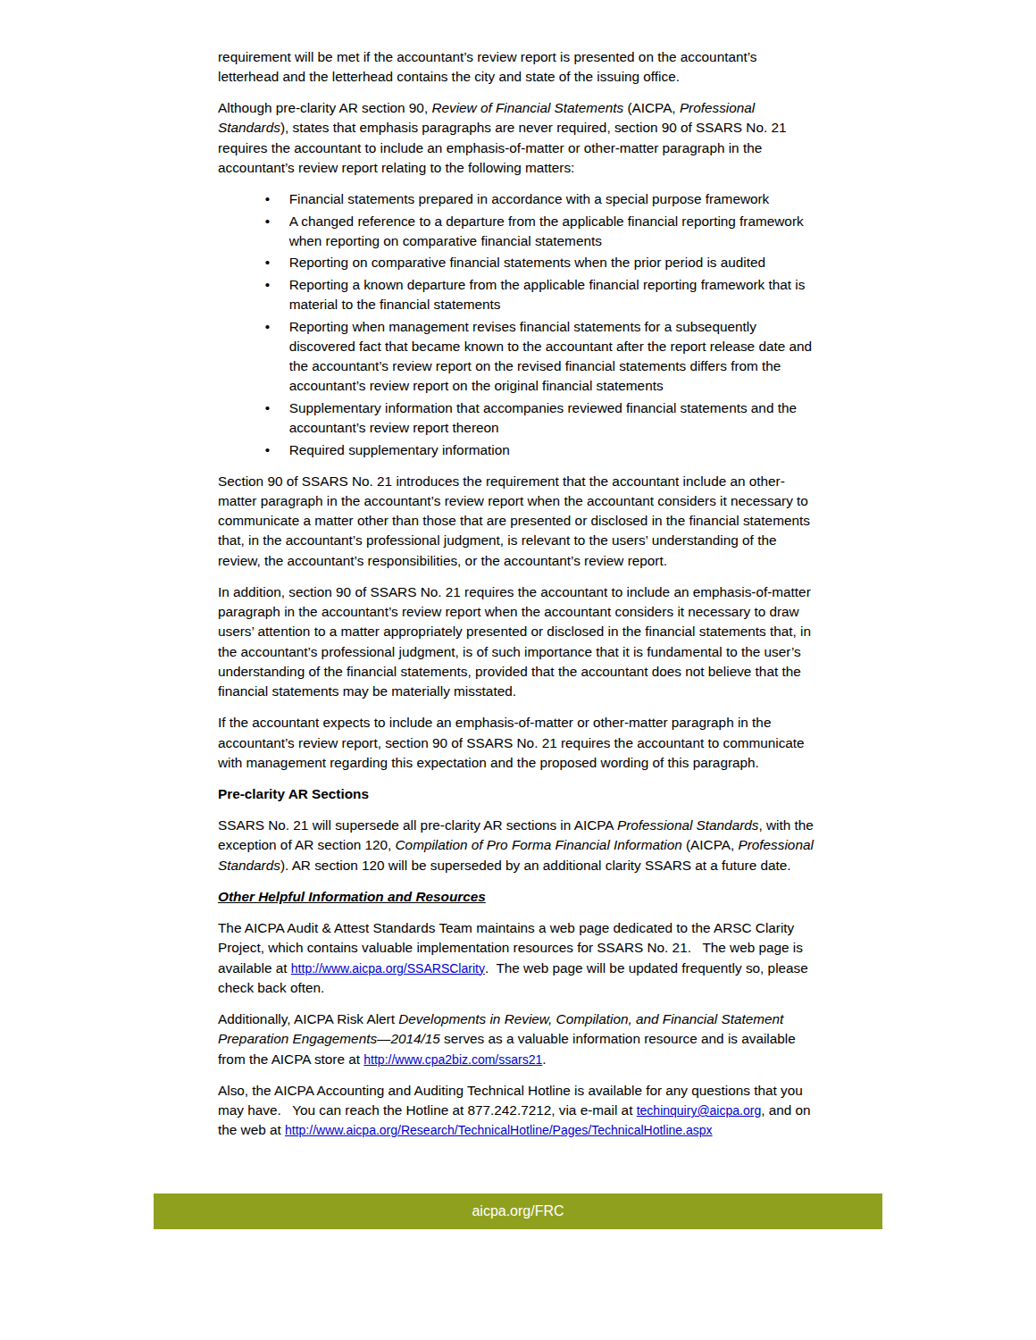requirement will be met if the accountant’s review report is presented on the accountant’s letterhead and the letterhead contains the city and state of the issuing office.
Although pre-clarity AR section 90, Review of Financial Statements (AICPA, Professional Standards), states that emphasis paragraphs are never required, section 90 of SSARS No. 21 requires the accountant to include an emphasis-of-matter or other-matter paragraph in the accountant’s review report relating to the following matters:
Financial statements prepared in accordance with a special purpose framework
A changed reference to a departure from the applicable financial reporting framework when reporting on comparative financial statements
Reporting on comparative financial statements when the prior period is audited
Reporting a known departure from the applicable financial reporting framework that is material to the financial statements
Reporting when management revises financial statements for a subsequently discovered fact that became known to the accountant after the report release date and the accountant’s review report on the revised financial statements differs from the accountant’s review report on the original financial statements
Supplementary information that accompanies reviewed financial statements and the accountant’s review report thereon
Required supplementary information
Section 90 of SSARS No. 21 introduces the requirement that the accountant include an other-matter paragraph in the accountant’s review report when the accountant considers it necessary to communicate a matter other than those that are presented or disclosed in the financial statements that, in the accountant’s professional judgment, is relevant to the users’ understanding of the review, the accountant’s responsibilities, or the accountant’s review report.
In addition, section 90 of SSARS No. 21 requires the accountant to include an emphasis-of-matter paragraph in the accountant’s review report when the accountant considers it necessary to draw users’ attention to a matter appropriately presented or disclosed in the financial statements that, in the accountant’s professional judgment, is of such importance that it is fundamental to the user’s understanding of the financial statements, provided that the accountant does not believe that the financial statements may be materially misstated.
If the accountant expects to include an emphasis-of-matter or other-matter paragraph in the accountant’s review report, section 90 of SSARS No. 21 requires the accountant to communicate with management regarding this expectation and the proposed wording of this paragraph.
Pre-clarity AR Sections
SSARS No. 21 will supersede all pre-clarity AR sections in AICPA Professional Standards, with the exception of AR section 120, Compilation of Pro Forma Financial Information (AICPA, Professional Standards). AR section 120 will be superseded by an additional clarity SSARS at a future date.
Other Helpful Information and Resources
The AICPA Audit & Attest Standards Team maintains a web page dedicated to the ARSC Clarity Project, which contains valuable implementation resources for SSARS No. 21. The web page is available at http://www.aicpa.org/SSARSClarity. The web page will be updated frequently so, please check back often.
Additionally, AICPA Risk Alert Developments in Review, Compilation, and Financial Statement Preparation Engagements—2014/15 serves as a valuable information resource and is available from the AICPA store at http://www.cpa2biz.com/ssars21.
Also, the AICPA Accounting and Auditing Technical Hotline is available for any questions that you may have. You can reach the Hotline at 877.242.7212, via e-mail at techinquiry@aicpa.org, and on the web at http://www.aicpa.org/Research/TechnicalHotline/Pages/TechnicalHotline.aspx
aicpa.org/FRC